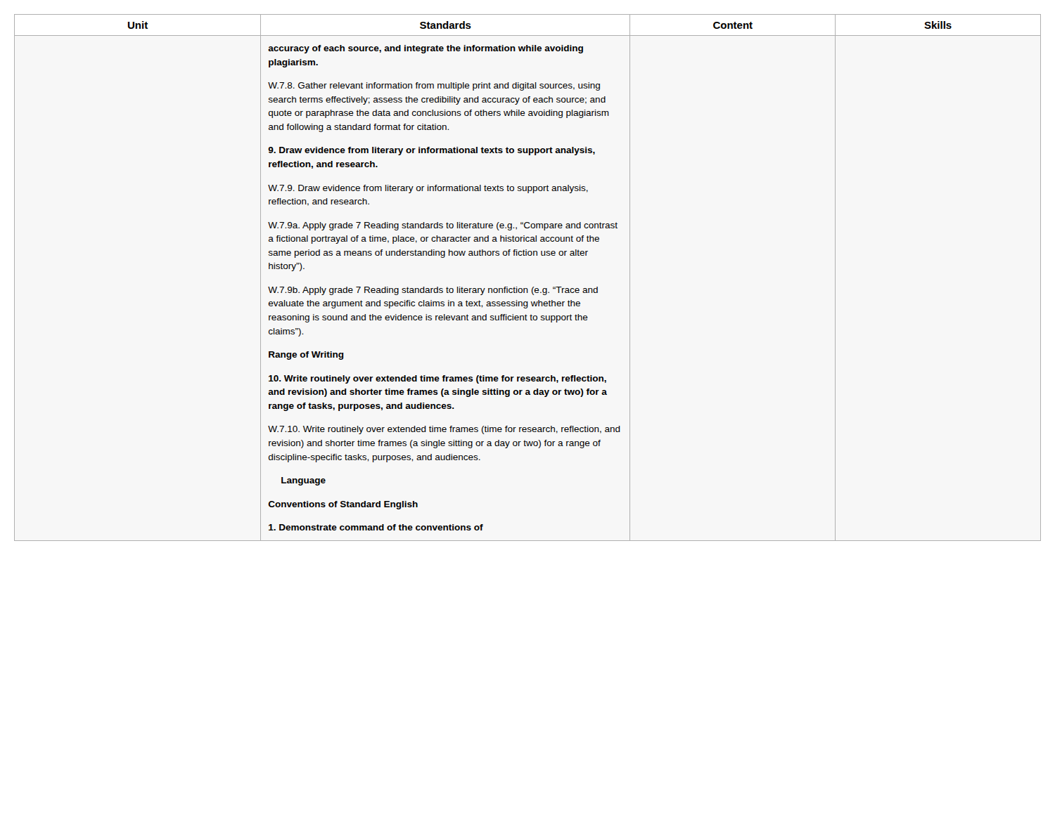| Unit | Standards | Content | Skills |
| --- | --- | --- | --- |
| | accuracy of each source, and integrate the information while avoiding plagiarism. W.7.8. Gather relevant information from multiple print and digital sources, using search terms effectively; assess the credibility and accuracy of each source; and quote or paraphrase the data and conclusions of others while avoiding plagiarism and following a standard format for citation. 9. Draw evidence from literary or informational texts to support analysis, reflection, and research. W.7.9. Draw evidence from literary or informational texts to support analysis, reflection, and research. W.7.9a. Apply grade 7 Reading standards to literature (e.g., “Compare and contrast a fictional portrayal of a time, place, or character and a historical account of the same period as a means of understanding how authors of fiction use or alter history”). W.7.9b. Apply grade 7 Reading standards to literary nonfiction (e.g. “Trace and evaluate the argument and specific claims in a text, assessing whether the reasoning is sound and the evidence is relevant and sufficient to support the claims”). Range of Writing 10. Write routinely over extended time frames (time for research, reflection, and revision) and shorter time frames (a single sitting or a day or two) for a range of tasks, purposes, and audiences. W.7.10. Write routinely over extended time frames (time for research, reflection, and revision) and shorter time frames (a single sitting or a day or two) for a range of discipline-specific tasks, purposes, and audiences. Language Conventions of Standard English 1. Demonstrate command of the conventions of | | |